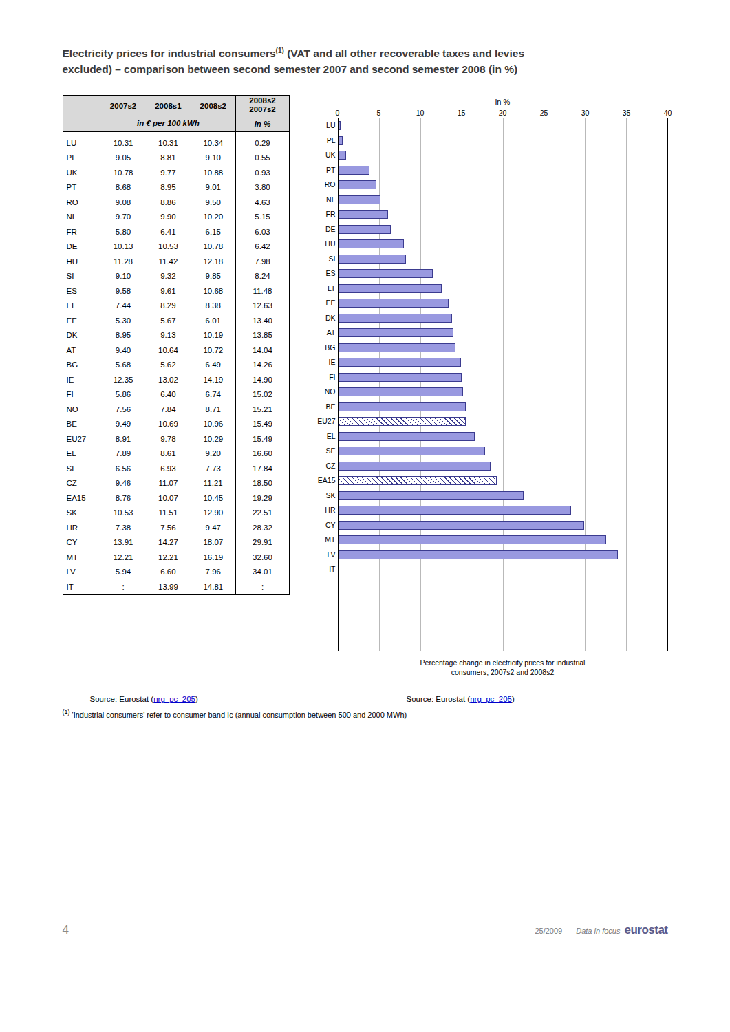Electricity prices for industrial consumers(1) (VAT and all other recoverable taxes and levies excluded) – comparison between second semester 2007 and second semester 2008 (in %)
| | 2007s2 | 2008s1 | 2008s2 | 2008s2 2007s2 |
| | in € per 100 kWh | in % |
| LU | 10.31 | 10.31 | 10.34 | 0.29 |
| PL | 9.05 | 8.81 | 9.10 | 0.55 |
| UK | 10.78 | 9.77 | 10.88 | 0.93 |
| PT | 8.68 | 8.95 | 9.01 | 3.80 |
| RO | 9.08 | 8.86 | 9.50 | 4.63 |
| NL | 9.70 | 9.90 | 10.20 | 5.15 |
| FR | 5.80 | 6.41 | 6.15 | 6.03 |
| DE | 10.13 | 10.53 | 10.78 | 6.42 |
| HU | 11.28 | 11.42 | 12.18 | 7.98 |
| SI | 9.10 | 9.32 | 9.85 | 8.24 |
| ES | 9.58 | 9.61 | 10.68 | 11.48 |
| LT | 7.44 | 8.29 | 8.38 | 12.63 |
| EE | 5.30 | 5.67 | 6.01 | 13.40 |
| DK | 8.95 | 9.13 | 10.19 | 13.85 |
| AT | 9.40 | 10.64 | 10.72 | 14.04 |
| BG | 5.68 | 5.62 | 6.49 | 14.26 |
| IE | 12.35 | 13.02 | 14.19 | 14.90 |
| FI | 5.86 | 6.40 | 6.74 | 15.02 |
| NO | 7.56 | 7.84 | 8.71 | 15.21 |
| BE | 9.49 | 10.69 | 10.96 | 15.49 |
| EU27 | 8.91 | 9.78 | 10.29 | 15.49 |
| EL | 7.89 | 8.61 | 9.20 | 16.60 |
| SE | 6.56 | 6.93 | 7.73 | 17.84 |
| CZ | 9.46 | 11.07 | 11.21 | 18.50 |
| EA15 | 8.76 | 10.07 | 10.45 | 19.29 |
| SK | 10.53 | 11.51 | 12.90 | 22.51 |
| HR | 7.38 | 7.56 | 9.47 | 28.32 |
| CY | 13.91 | 14.27 | 18.07 | 29.91 |
| MT | 12.21 | 12.21 | 16.19 | 32.60 |
| LV | 5.94 | 6.60 | 7.96 | 34.01 |
| IT | : | 13.99 | 14.81 | : |
in %
0 5 10 15 20 25 30 35 40
LU
PL
UK
PT
RO
NL
FR
DE
HU
SI
ES
LT
EE
DK
AT
BG
IE
FI
NO
BE
EU27
EL
SE
CZ
EA15
SK
HR
CY
MT
LV
IT
Percentage change in electricity prices for industrial
consumers, 2007s2 and 2008s2
Source: Eurostat (nrg_pc_205)
Source: Eurostat (nrg_pc_205)
(1) 'Industrial consumers' refer to consumer band Ic (annual consumption between 500 and 2000 MWh)
4
25/2009 — Data in focus eurostat